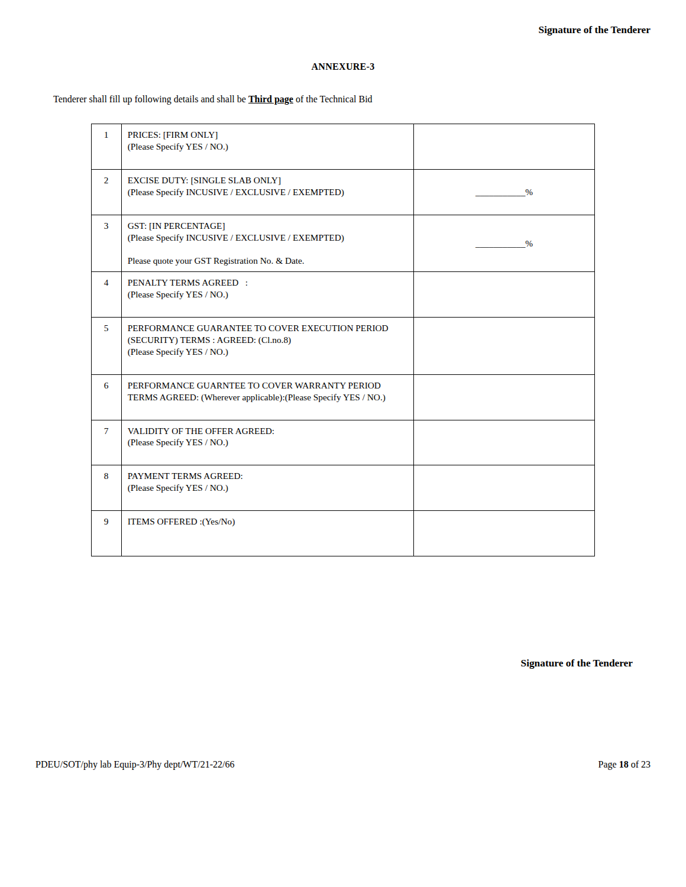Signature of the Tenderer
ANNEXURE-3
Tenderer shall fill up following details and shall be Third page of the Technical Bid
| 1 | PRICES: [FIRM ONLY] (Please Specify YES / NO.) | |
| 2 | EXCISE DUTY: [SINGLE SLAB ONLY] (Please Specify INCUSIVE / EXCLUSIVE / EXEMPTED) | ___________% |
| 3 | GST: [IN PERCENTAGE] (Please Specify INCUSIVE / EXCLUSIVE / EXEMPTED) Please quote your GST Registration No. & Date. | ___________% |
| 4 | PENALTY TERMS AGREED : (Please Specify YES / NO.) | |
| 5 | PERFORMANCE GUARANTEE TO COVER EXECUTION PERIOD (SECURITY) TERMS : AGREED: (Cl.no.8) (Please Specify YES / NO.) | |
| 6 | PERFORMANCE GUARNTEE TO COVER WARRANTY PERIOD TERMS AGREED: (Wherever applicable):(Please Specify YES / NO.) | |
| 7 | VALIDITY OF THE OFFER AGREED: (Please Specify YES / NO.) | |
| 8 | PAYMENT TERMS AGREED: (Please Specify YES / NO.) | |
| 9 | ITEMS OFFERED :(Yes/No) | |
Signature of the Tenderer
PDEU/SOT/phy lab Equip-3/Phy dept/WT/21-22/66
Page 18 of 23